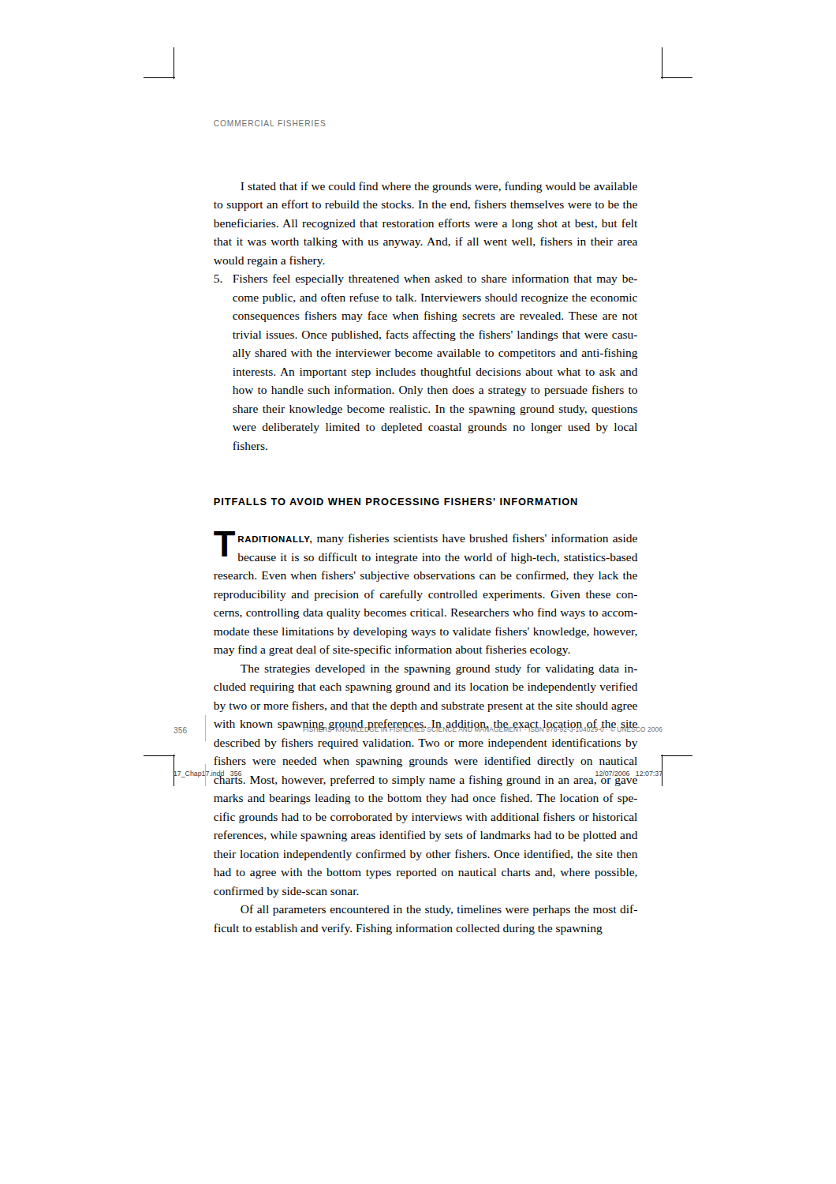Commercial Fisheries
I stated that if we could find where the grounds were, funding would be available to support an effort to rebuild the stocks. In the end, fishers themselves were to be the beneficiaries. All recognized that restoration efforts were a long shot at best, but felt that it was worth talking with us anyway. And, if all went well, fishers in their area would regain a fishery.
5. Fishers feel especially threatened when asked to share information that may become public, and often refuse to talk. Interviewers should recognize the economic consequences fishers may face when fishing secrets are revealed. These are not trivial issues. Once published, facts affecting the fishers' landings that were casually shared with the interviewer become available to competitors and anti-fishing interests. An important step includes thoughtful decisions about what to ask and how to handle such information. Only then does a strategy to persuade fishers to share their knowledge become realistic. In the spawning ground study, questions were deliberately limited to depleted coastal grounds no longer used by local fishers.
Pitfalls to Avoid When Processing Fishers' Information
Traditionally, many fisheries scientists have brushed fishers' information aside because it is so difficult to integrate into the world of high-tech, statistics-based research. Even when fishers' subjective observations can be confirmed, they lack the reproducibility and precision of carefully controlled experiments. Given these concerns, controlling data quality becomes critical. Researchers who find ways to accommodate these limitations by developing ways to validate fishers' knowledge, however, may find a great deal of site-specific information about fisheries ecology.
The strategies developed in the spawning ground study for validating data included requiring that each spawning ground and its location be independently verified by two or more fishers, and that the depth and substrate present at the site should agree with known spawning ground preferences. In addition, the exact location of the site described by fishers required validation. Two or more independent identifications by fishers were needed when spawning grounds were identified directly on nautical charts. Most, however, preferred to simply name a fishing ground in an area, or gave marks and bearings leading to the bottom they had once fished. The location of specific grounds had to be corroborated by interviews with additional fishers or historical references, while spawning areas identified by sets of landmarks had to be plotted and their location independently confirmed by other fishers. Once identified, the site then had to agree with the bottom types reported on nautical charts and, where possible, confirmed by side-scan sonar.
Of all parameters encountered in the study, timelines were perhaps the most difficult to establish and verify. Fishing information collected during the spawning
356 FISHERS' KNOWLEDGE IN FISHERIES SCIENCE AND MANAGEMENT · ISBN 978-92-3-104029-0 · © UNESCO 2006
17_Chap17.indd 356 12/07/2006 12:07:37